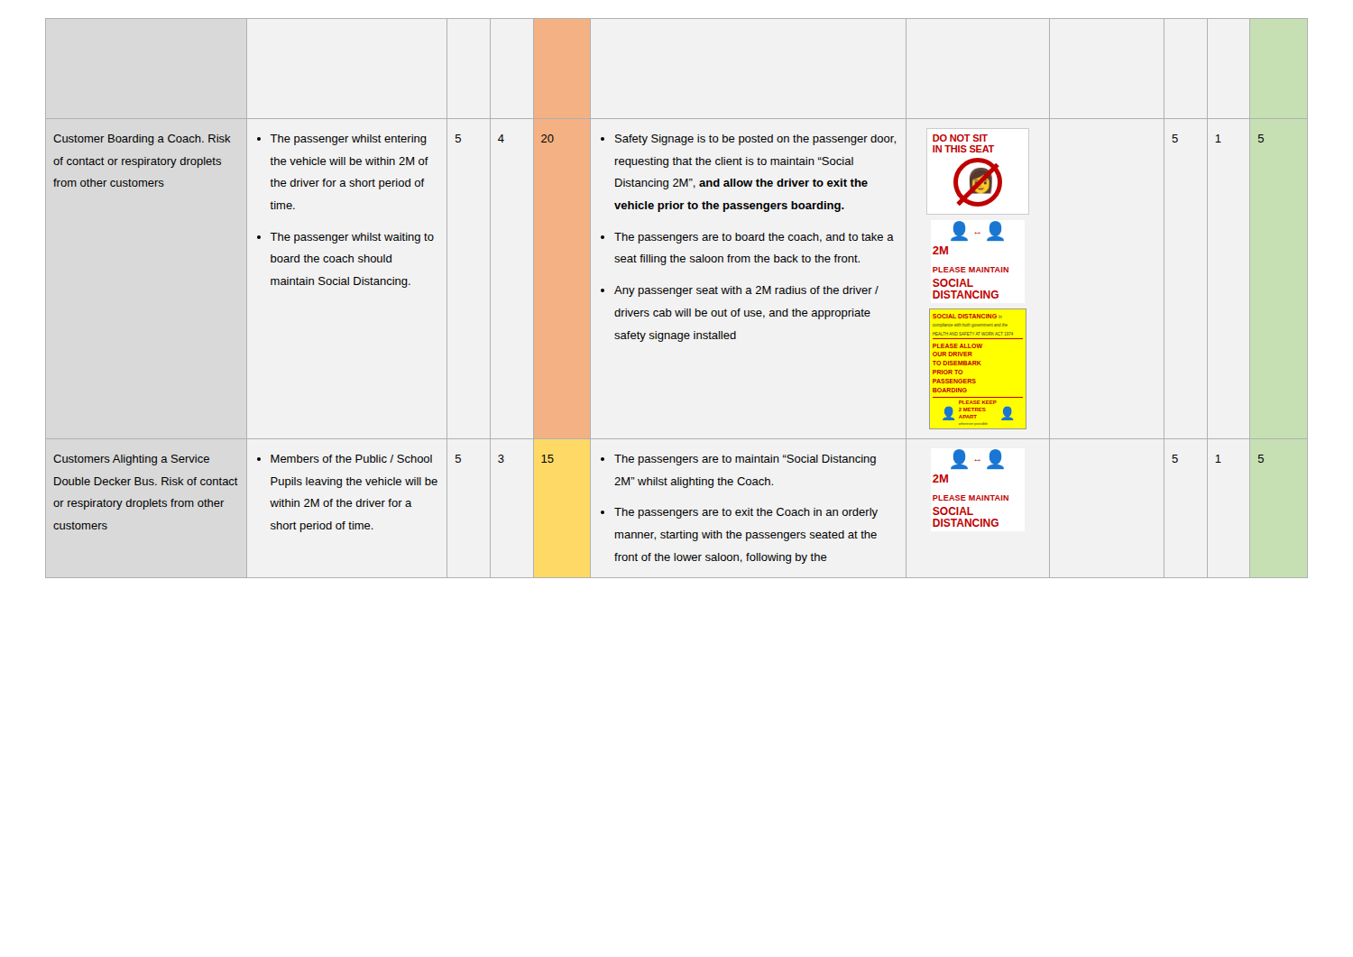| Customer Boarding a Coach. Risk of contact or respiratory droplets from other customers | The passenger whilst entering the vehicle will be within 2M of the driver for a short period of time. The passenger whilst waiting to board the coach should maintain Social Distancing. | 5 | 4 | 20 | Safety Signage is to be posted on the passenger door, requesting that the client is to maintain “Social Distancing 2M”, and allow the driver to exit the vehicle prior to the passengers boarding. The passengers are to board the coach, and to take a seat filling the saloon from the back to the front. Any passenger seat with a 2M radius of the driver / drivers cab will be out of use, and the appropriate safety signage installed | DO NOT SIT IN THIS SEAT 👩 👤 ↔ 👤 2M PLEASE MAINTAIN SOCIAL DISTANCING SOCIAL DISTANCING In compliance with both government and the HEALTH AND SAFETY AT WORK ACT 1974 PLEASE ALLOW OUR DRIVER TO DISEMBARK PRIOR TO PASSENGERS BOARDING 👤 PLEASE KEEP 2 METRES APART wherever possible 👤 | | 5 | 1 | 5 |
| Customers Alighting a Service Double Decker Bus. Risk of contact or respiratory droplets from other customers | Members of the Public / School Pupils leaving the vehicle will be within 2M of the driver for a short period of time. | 5 | 3 | 15 | The passengers are to maintain “Social Distancing 2M” whilst alighting the Coach. The passengers are to exit the Coach in an orderly manner, starting with the passengers seated at the front of the lower saloon, following by the | 👤 ↔ 👤 2M PLEASE MAINTAIN SOCIAL DISTANCING | | 5 | 1 | 5 |